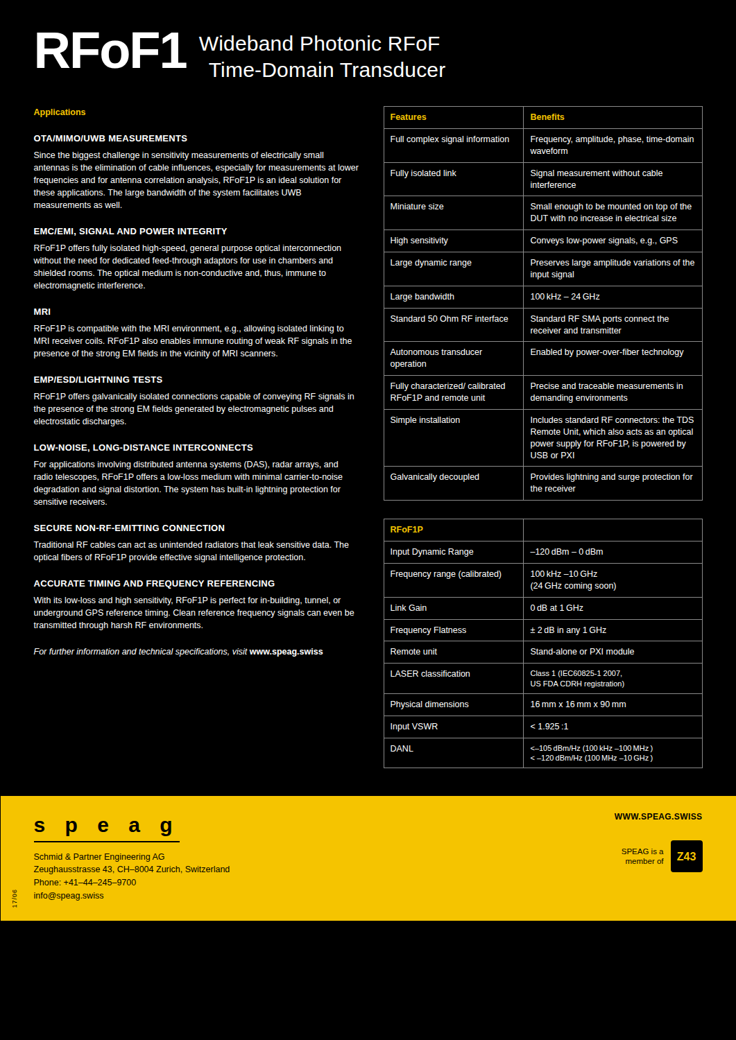RFoF1
Wideband Photonic RFoF Time-Domain Transducer
Applications
OTA/MIMO/UWB MEASUREMENTS
Since the biggest challenge in sensitivity measurements of electrically small antennas is the elimination of cable influences, especially for measurements at lower frequencies and for antenna correlation analysis, RFoF1P is an ideal solution for these applications. The large bandwidth of the system facilitates UWB measurements as well.
EMC/EMI, SIGNAL AND POWER INTEGRITY
RFoF1P offers fully isolated high-speed, general purpose optical interconnection without the need for dedicated feed-through adaptors for use in chambers and shielded rooms. The optical medium is non-conductive and, thus, immune to electromagnetic interference.
MRI
RFoF1P is compatible with the MRI environment, e.g., allowing isolated linking to MRI receiver coils. RFoF1P also enables immune routing of weak RF signals in the presence of the strong EM fields in the vicinity of MRI scanners.
EMP/ESD/LIGHTNING TESTS
RFoF1P offers galvanically isolated connections capable of conveying RF signals in the presence of the strong EM fields generated by electromagnetic pulses and electrostatic discharges.
LOW-NOISE, LONG-DISTANCE INTERCONNECTS
For applications involving distributed antenna systems (DAS), radar arrays, and radio telescopes, RFoF1P offers a low-loss medium with minimal carrier-to-noise degradation and signal distortion. The system has built-in lightning protection for sensitive receivers.
SECURE NON-RF-EMITTING CONNECTION
Traditional RF cables can act as unintended radiators that leak sensitive data. The optical fibers of RFoF1P provide effective signal intelligence protection.
ACCURATE TIMING AND FREQUENCY REFERENCING
With its low-loss and high sensitivity, RFoF1P is perfect for in-building, tunnel, or underground GPS reference timing. Clean reference frequency signals can even be transmitted through harsh RF environments.
For further information and technical specifications, visit www.speag.swiss
| Features | Benefits |
| --- | --- |
| Full complex signal information | Frequency, amplitude, phase, time-domain waveform |
| Fully isolated link | Signal measurement without cable interference |
| Miniature size | Small enough to be mounted on top of the DUT with no increase in electrical size |
| High sensitivity | Conveys low-power signals, e.g., GPS |
| Large dynamic range | Preserves large amplitude variations of the input signal |
| Large bandwidth | 100 kHz – 24 GHz |
| Standard 50 Ohm RF interface | Standard RF SMA ports connect the receiver and transmitter |
| Autonomous transducer operation | Enabled by power-over-fiber technology |
| Fully characterized/ calibrated RFoF1P and remote unit | Precise and traceable measurements in demanding environments |
| Simple installation | Includes standard RF connectors: the TDS Remote Unit, which also acts as an optical power supply for RFoF1P, is powered by USB or PXI |
| Galvanically decoupled | Provides lightning and surge protection for the receiver |
| RFoF1P | |
| --- | --- |
| Input Dynamic Range | –120 dBm – 0 dBm |
| Frequency range (calibrated) | 100 kHz –10 GHz (24 GHz coming soon) |
| Link Gain | 0 dB at 1 GHz |
| Frequency Flatness | ± 2 dB in any 1 GHz |
| Remote unit | Stand-alone or PXI module |
| LASER classification | Class 1 (IEC60825-1 2007, US FDA CDRH registration) |
| Physical dimensions | 16 mm x 16 mm x 90 mm |
| Input VSWR | < 1.925 :1 |
| DANL | <–105 dBm/Hz (100 kHz –100 MHz ) < –120 dBm/Hz (100 MHz –10 GHz ) |
s p e a g
Schmid & Partner Engineering AG
Zeughausstrasse 43, CH–8004 Zurich, Switzerland
Phone: +41–44–245–9700
info@speag.swiss
WWW.SPEAG.SWISS
SPEAG is a
member of
Z43
17/06